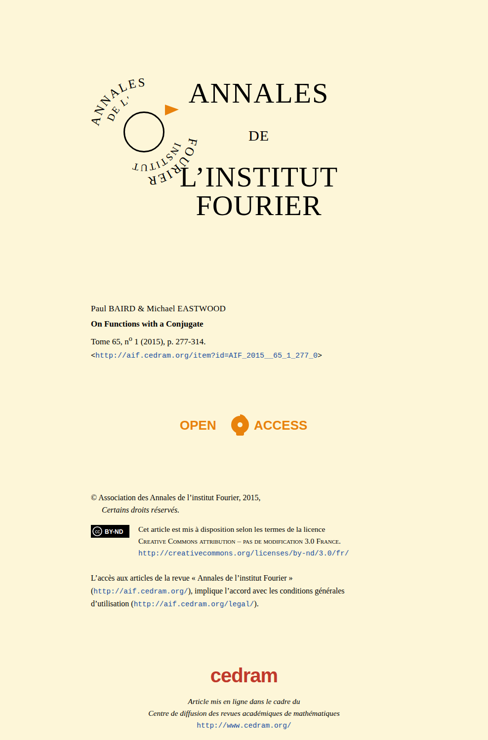FOURIER ANNALES INSTITUT DE L'
ANNALES
DE
L’INSTITUT FOURIER
Paul BAIRD & Michael EASTWOOD
On Functions with a Conjugate
Tome 65, no 1 (2015), p. 277-314.
<http://aif.cedram.org/item?id=AIF_2015__65_1_277_0>
OPEN ACCESS
© Association des Annales de l’institut Fourier, 2015,
Certains droits réservés.
cc BY-ND
Cet article est mis à disposition selon les termes de la licence
Creative Commons attribution – pas de modification 3.0 France.
http://creativecommons.org/licenses/by-nd/3.0/fr/
L’accès aux articles de la revue « Annales de l’institut Fourier »
(http://aif.cedram.org/), implique l’accord avec les conditions générales
d’utilisation (http://aif.cedram.org/legal/).
cedram
Article mis en ligne dans le cadre du
Centre de diffusion des revues académiques de mathématiques
http://www.cedram.org/